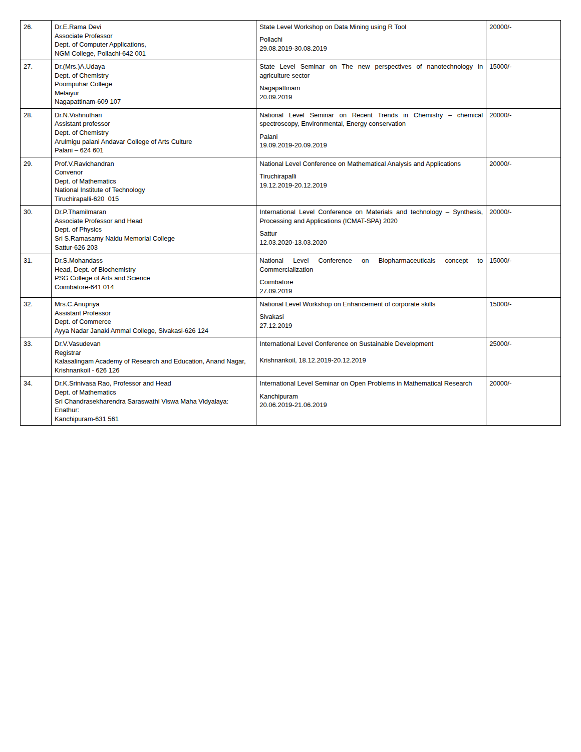| 26. | Dr.E.Rama Devi Associate Professor Dept. of Computer Applications, NGM College, Pollachi-642 001 | State Level Workshop on Data Mining using R Tool Pollachi 29.08.2019-30.08.2019 | 20000/- |
| 27. | Dr.(Mrs.)A.Udaya Dept. of Chemistry Poompuhar College Melaiyur Nagapattinam-609 107 | State Level Seminar on The new perspectives of nanotechnology in agriculture sector Nagapattinam 20.09.2019 | 15000/- |
| 28. | Dr.N.Vishnuthari Assistant professor Dept. of Chemistry Arulmigu palani Andavar College of Arts Culture Palani – 624 601 | National Level Seminar on Recent Trends in Chemistry – chemical spectroscopy, Environmental, Energy conservation Palani 19.09.2019-20.09.2019 | 20000/- |
| 29. | Prof.V.Ravichandran Convenor Dept. of Mathematics National Institute of Technology Tiruchirapalli-620 015 | National Level Conference on Mathematical Analysis and Applications Tiruchirapalli 19.12.2019-20.12.2019 | 20000/- |
| 30. | Dr.P.Thamilmaran Associate Professor and Head Dept. of Physics Sri S.Ramasamy Naidu Memorial College Sattur-626 203 | International Level Conference on Materials and technology – Synthesis, Processing and Applications (ICMAT-SPA) 2020 Sattur 12.03.2020-13.03.2020 | 20000/- |
| 31. | Dr.S.Mohandass Head, Dept. of Biochemistry PSG College of Arts and Science Coimbatore-641 014 | National Level Conference on Biopharmaceuticals concept to Commercialization Coimbatore 27.09.2019 | 15000/- |
| 32. | Mrs.C.Anupriya Assistant Professor Dept. of Commerce Ayya Nadar Janaki Ammal College, Sivakasi-626 124 | National Level Workshop on Enhancement of corporate skills Sivakasi 27.12.2019 | 15000/- |
| 33. | Dr.V.Vasudevan Registrar Kalasalingam Academy of Research and Education, Anand Nagar, Krishnankoil - 626 126 | International Level Conference on Sustainable Development Krishnankoil, 18.12.2019-20.12.2019 | 25000/- |
| 34. | Dr.K.Srinivasa Rao, Professor and Head Dept. of Mathematics Sri Chandrasekharendra Saraswathi Viswa Maha Vidyalaya: Enathur: Kanchipuram-631 561 | International Level Seminar on Open Problems in Mathematical Research Kanchipuram 20.06.2019-21.06.2019 | 20000/- |